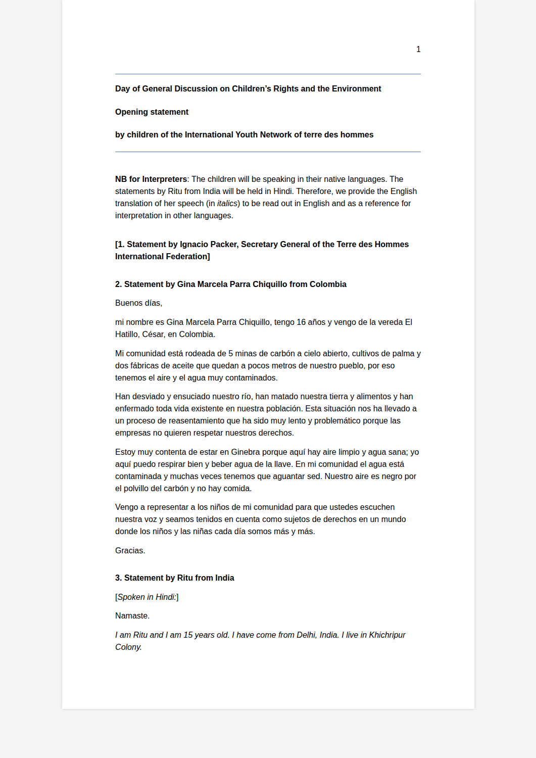1
Day of General Discussion on Children’s Rights and the Environment
Opening statement
by children of the International Youth Network of terre des hommes
NB for Interpreters: The children will be speaking in their native languages. The statements by Ritu from India will be held in Hindi. Therefore, we provide the English translation of her speech (in italics) to be read out in English and as a reference for interpretation in other languages.
[1. Statement by Ignacio Packer, Secretary General of the Terre des Hommes International Federation]
2. Statement by Gina Marcela Parra Chiquillo from Colombia
Buenos días,
mi nombre es Gina Marcela Parra Chiquillo, tengo 16 años y vengo de la vereda El Hatillo, César, en Colombia.
Mi comunidad está rodeada de 5 minas de carbón a cielo abierto, cultivos de palma y dos fábricas de aceite que quedan a pocos metros de nuestro pueblo, por eso tenemos el aire y el agua muy contaminados.
Han desviado y ensuciado nuestro río, han matado nuestra tierra y alimentos y han enfermado toda vida existente en nuestra población. Esta situación nos ha llevado a un proceso de reasentamiento que ha sido muy lento y problemático porque las empresas no quieren respetar nuestros derechos.
Estoy muy contenta de estar en Ginebra porque aquí hay aire limpio y agua sana; yo aquí puedo respirar bien y beber agua de la llave. En mi comunidad el agua está contaminada y muchas veces tenemos que aguantar sed. Nuestro aire es negro por el polvillo del carbón y no hay comida.
Vengo a representar a los niños de mi comunidad para que ustedes escuchen nuestra voz y seamos tenidos en cuenta como sujetos de derechos en un mundo donde los niños y las niñas cada día somos más y más.
Gracias.
3. Statement by Ritu from India
[Spoken in Hindi:]
Namaste.
I am Ritu and I am 15 years old. I have come from Delhi, India. I live in Khichripur Colony.